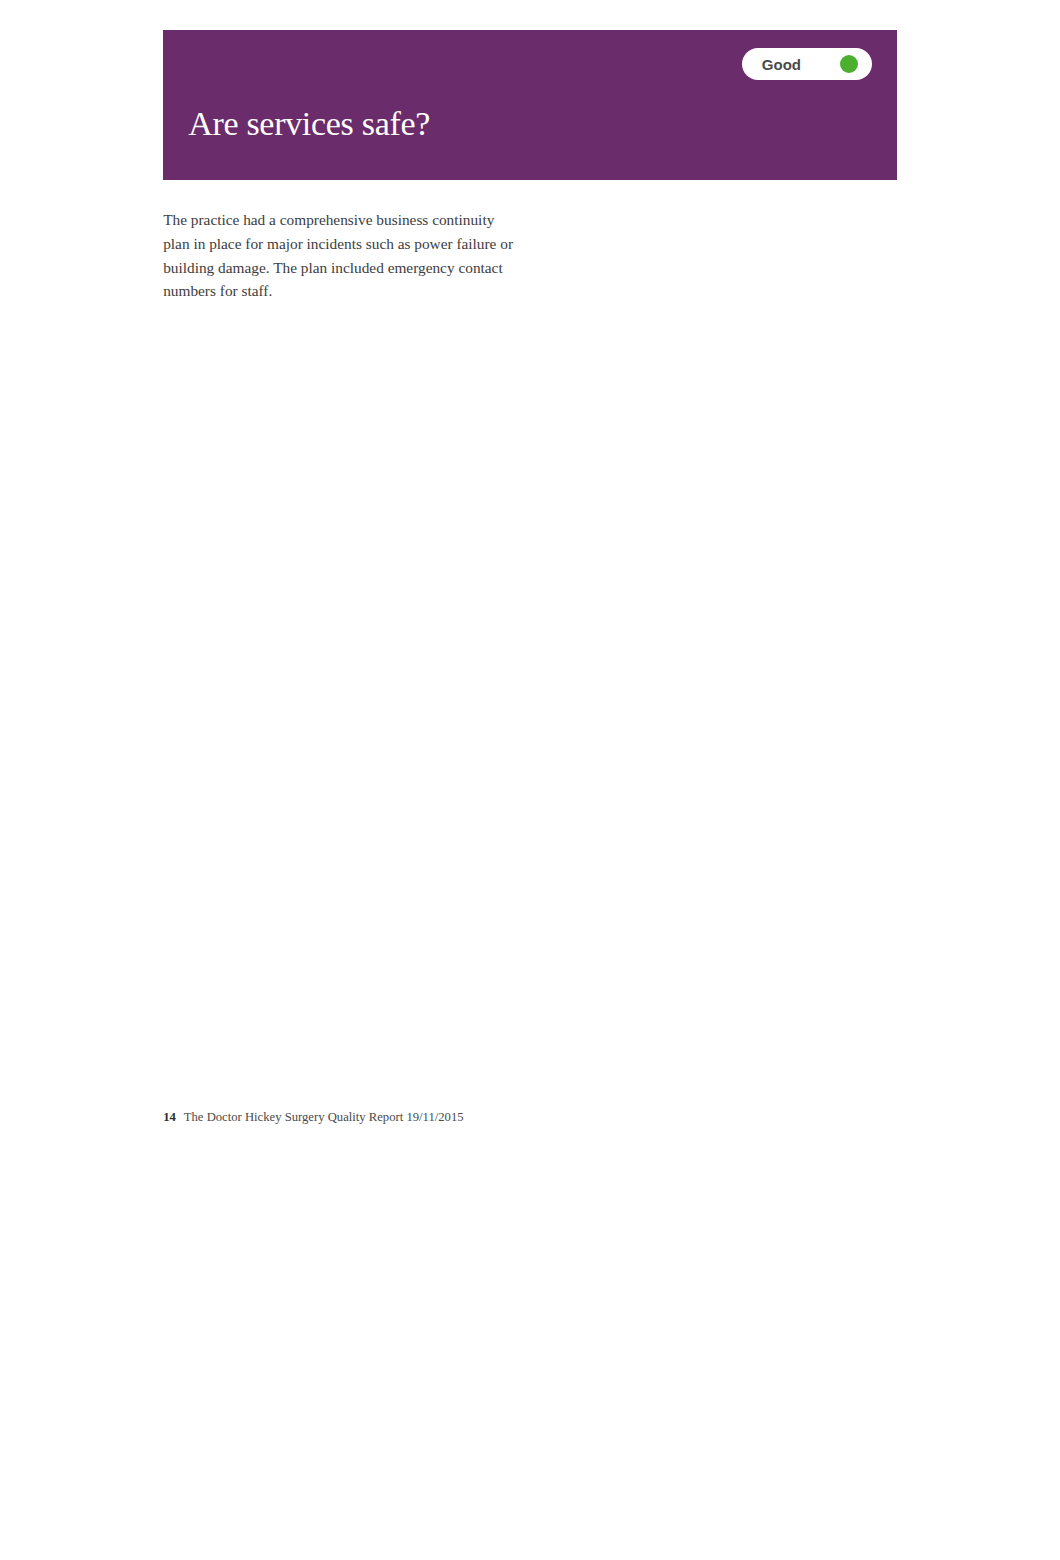Good
Are services safe?
The practice had a comprehensive business continuity plan in place for major incidents such as power failure or building damage. The plan included emergency contact numbers for staff.
14 The Doctor Hickey Surgery Quality Report 19/11/2015